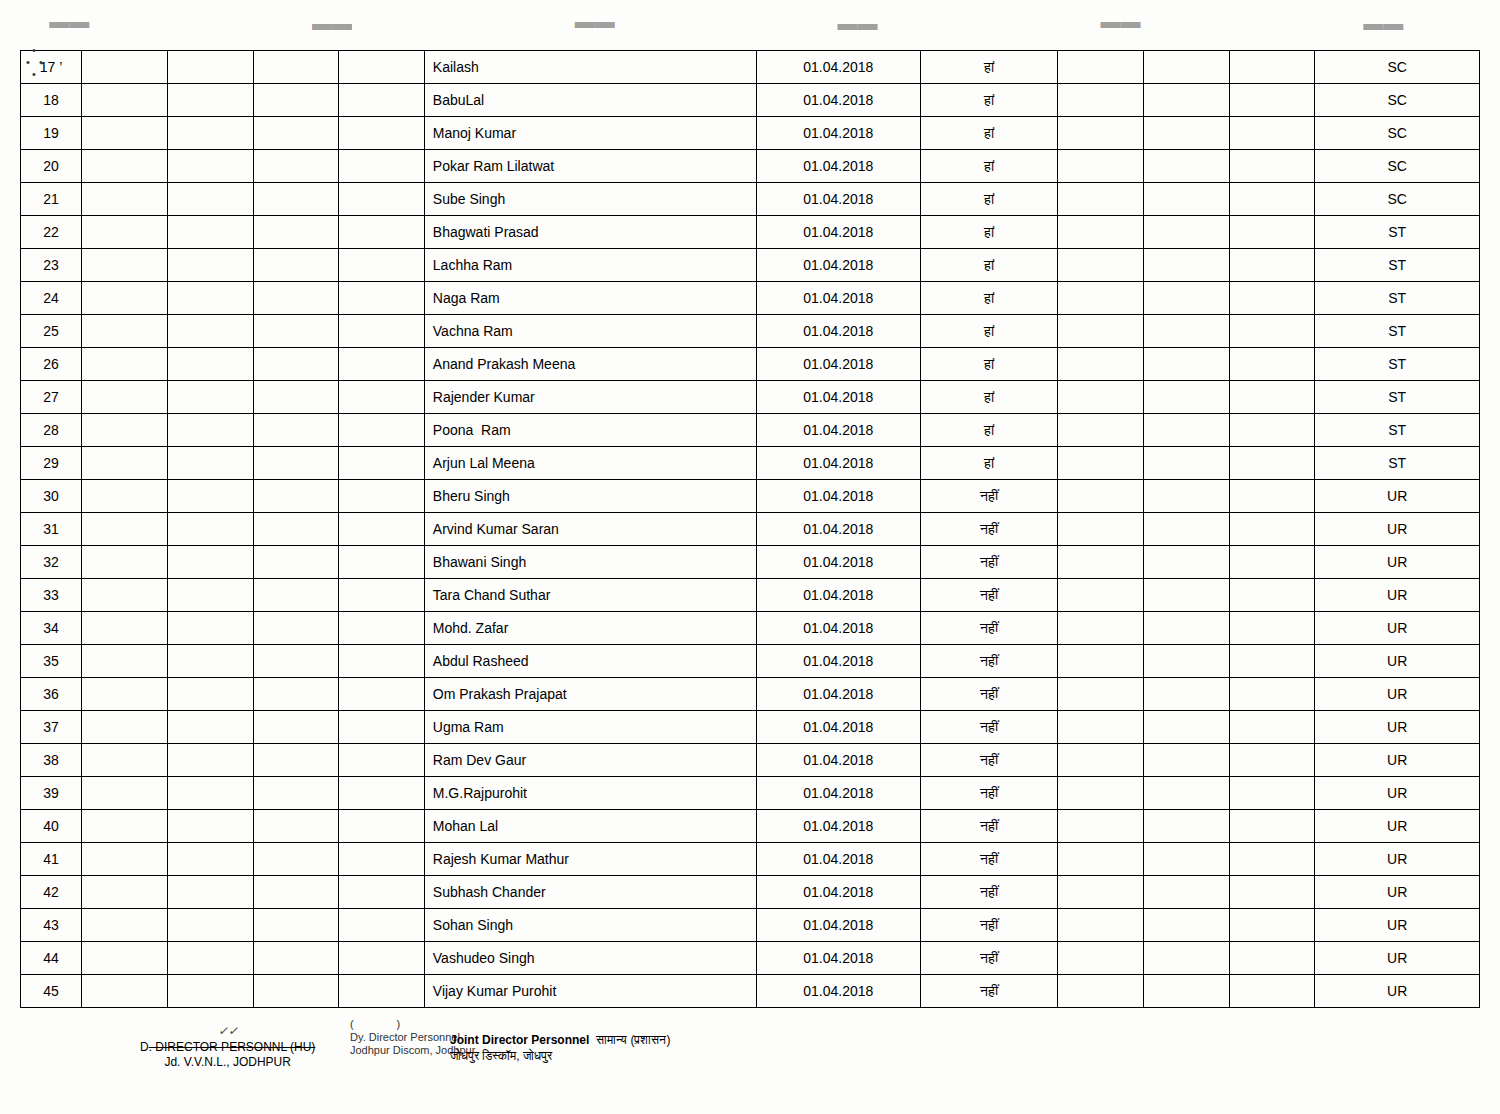▬▬ ▬▬ ▬▬ ▬▬ ▬▬ ▬▬
•
• •
•
| 17 ’ | | | | | Kailash | 01.04.2018 | हां | | | | SC |
| 18 | | | | | BabuLal | 01.04.2018 | हां | | | | SC |
| 19 | | | | | Manoj Kumar | 01.04.2018 | हां | | | | SC |
| 20 | | | | | Pokar Ram Lilatwat | 01.04.2018 | हां | | | | SC |
| 21 | | | | | Sube Singh | 01.04.2018 | हां | | | | SC |
| 22 | | | | | Bhagwati Prasad | 01.04.2018 | हां | | | | ST |
| 23 | | | | | Lachha Ram | 01.04.2018 | हां | | | | ST |
| 24 | | | | | Naga Ram | 01.04.2018 | हां | | | | ST |
| 25 | | | | | Vachna Ram | 01.04.2018 | हां | | | | ST |
| 26 | | | | | Anand Prakash Meena | 01.04.2018 | हां | | | | ST |
| 27 | | | | | Rajender Kumar | 01.04.2018 | हां | | | | ST |
| 28 | | | | | Poona Ram | 01.04.2018 | हां | | | | ST |
| 29 | | | | | Arjun Lal Meena | 01.04.2018 | हां | | | | ST |
| 30 | | | | | Bheru Singh | 01.04.2018 | नहीं | | | | UR |
| 31 | | | | | Arvind Kumar Saran | 01.04.2018 | नहीं | | | | UR |
| 32 | | | | | Bhawani Singh | 01.04.2018 | नहीं | | | | UR |
| 33 | | | | | Tara Chand Suthar | 01.04.2018 | नहीं | | | | UR |
| 34 | | | | | Mohd. Zafar | 01.04.2018 | नहीं | | | | UR |
| 35 | | | | | Abdul Rasheed | 01.04.2018 | नहीं | | | | UR |
| 36 | | | | | Om Prakash Prajapat | 01.04.2018 | नहीं | | | | UR |
| 37 | | | | | Ugma Ram | 01.04.2018 | नहीं | | | | UR |
| 38 | | | | | Ram Dev Gaur | 01.04.2018 | नहीं | | | | UR |
| 39 | | | | | M.G.Rajpurohit | 01.04.2018 | नहीं | | | | UR |
| 40 | | | | | Mohan Lal | 01.04.2018 | नहीं | | | | UR |
| 41 | | | | | Rajesh Kumar Mathur | 01.04.2018 | नहीं | | | | UR |
| 42 | | | | | Subhash Chander | 01.04.2018 | नहीं | | | | UR |
| 43 | | | | | Sohan Singh | 01.04.2018 | नहीं | | | | UR |
| 44 | | | | | Vashudeo Singh | 01.04.2018 | नहीं | | | | UR |
| 45 | | | | | Vijay Kumar Purohit | 01.04.2018 | नहीं | | | | UR |
✓✓
D. DIRECTOR PERSONNL (HU)
Jd. V.V.N.L., JODHPUR
( )
Dy. Director Personnel
Jodhpur Discom, Jodhpur
Joint Director Personnel सामान्य (प्रशासन)
जोधपुर डिस्कॉम, जोधपुर